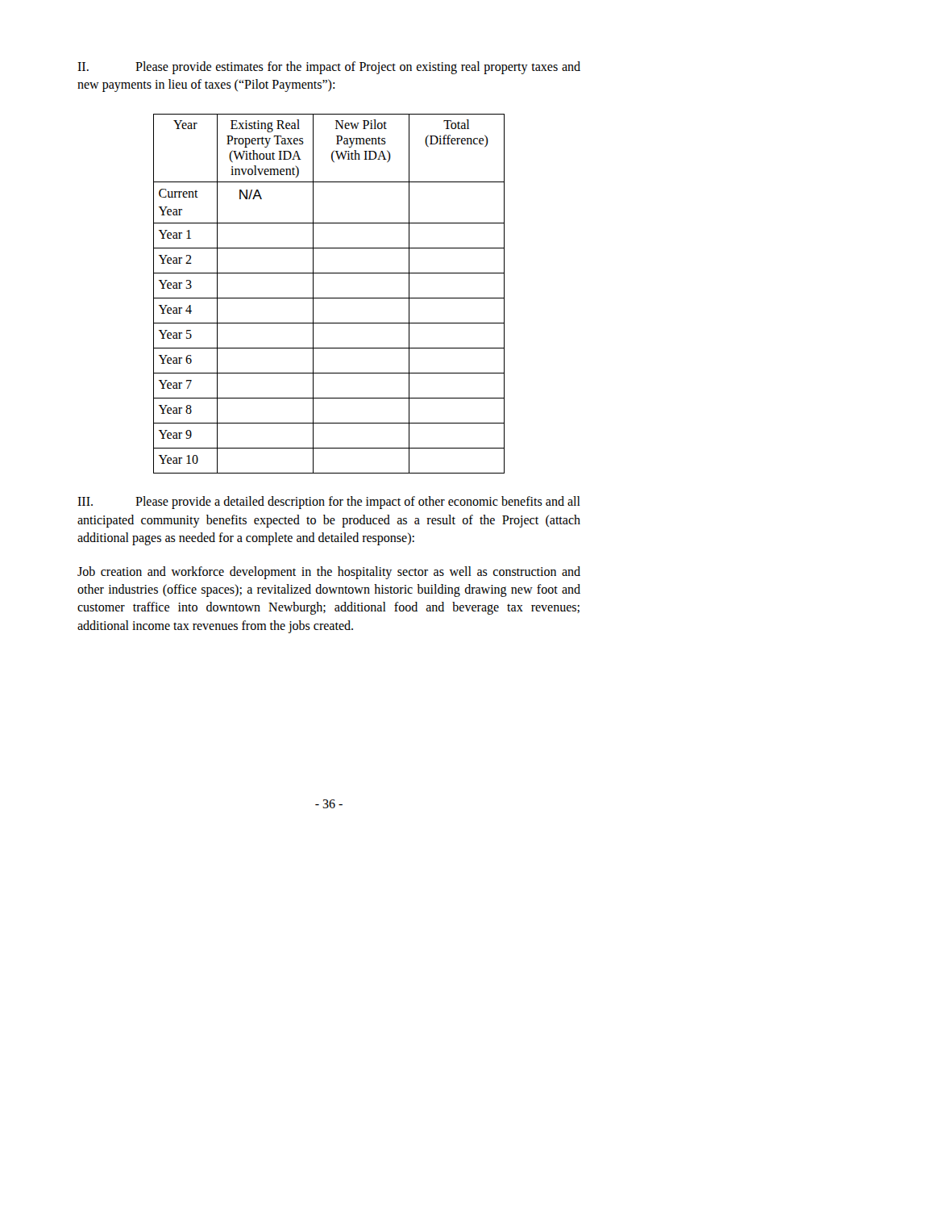II. Please provide estimates for the impact of Project on existing real property taxes and new payments in lieu of taxes (“Pilot Payments”):
| Year | Existing Real Property Taxes (Without IDA involvement) | New Pilot Payments (With IDA) | Total (Difference) |
| --- | --- | --- | --- |
| Current Year | N/A | | |
| Year 1 | | | |
| Year 2 | | | |
| Year 3 | | | |
| Year 4 | | | |
| Year 5 | | | |
| Year 6 | | | |
| Year 7 | | | |
| Year 8 | | | |
| Year 9 | | | |
| Year 10 | | | |
III. Please provide a detailed description for the impact of other economic benefits and all anticipated community benefits expected to be produced as a result of the Project (attach additional pages as needed for a complete and detailed response):
Job creation and workforce development in the hospitality sector as well as construction and other industries (office spaces); a revitalized downtown historic building drawing new foot and customer traffice into downtown Newburgh; additional food and beverage tax revenues; additional income tax revenues from the jobs created.
- 36 -